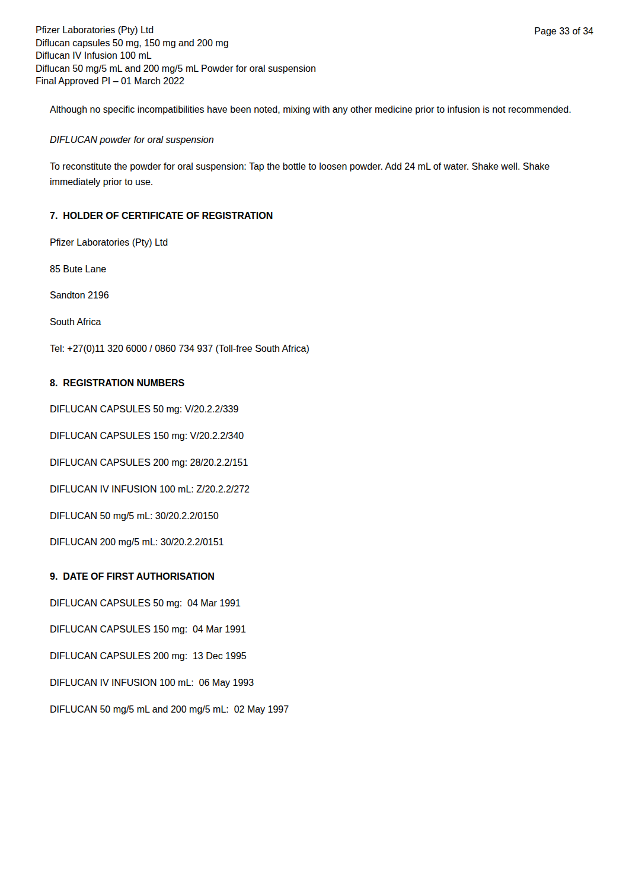Pfizer Laboratories (Pty) Ltd
Diflucan capsules 50 mg, 150 mg and 200 mg
Diflucan IV Infusion 100 mL
Diflucan 50 mg/5 mL and 200 mg/5 mL Powder for oral suspension
Final Approved PI – 01 March 2022
Page 33 of 34
Although no specific incompatibilities have been noted, mixing with any other medicine prior to infusion is not recommended.
DIFLUCAN powder for oral suspension
To reconstitute the powder for oral suspension: Tap the bottle to loosen powder. Add 24 mL of water. Shake well. Shake immediately prior to use.
7. HOLDER OF CERTIFICATE OF REGISTRATION
Pfizer Laboratories (Pty) Ltd
85 Bute Lane
Sandton 2196
South Africa
Tel: +27(0)11 320 6000 / 0860 734 937 (Toll-free South Africa)
8. REGISTRATION NUMBERS
DIFLUCAN CAPSULES 50 mg: V/20.2.2/339
DIFLUCAN CAPSULES 150 mg: V/20.2.2/340
DIFLUCAN CAPSULES 200 mg: 28/20.2.2/151
DIFLUCAN IV INFUSION 100 mL: Z/20.2.2/272
DIFLUCAN 50 mg/5 mL: 30/20.2.2/0150
DIFLUCAN 200 mg/5 mL: 30/20.2.2/0151
9. DATE OF FIRST AUTHORISATION
DIFLUCAN CAPSULES 50 mg: 04 Mar 1991
DIFLUCAN CAPSULES 150 mg: 04 Mar 1991
DIFLUCAN CAPSULES 200 mg: 13 Dec 1995
DIFLUCAN IV INFUSION 100 mL: 06 May 1993
DIFLUCAN 50 mg/5 mL and 200 mg/5 mL: 02 May 1997